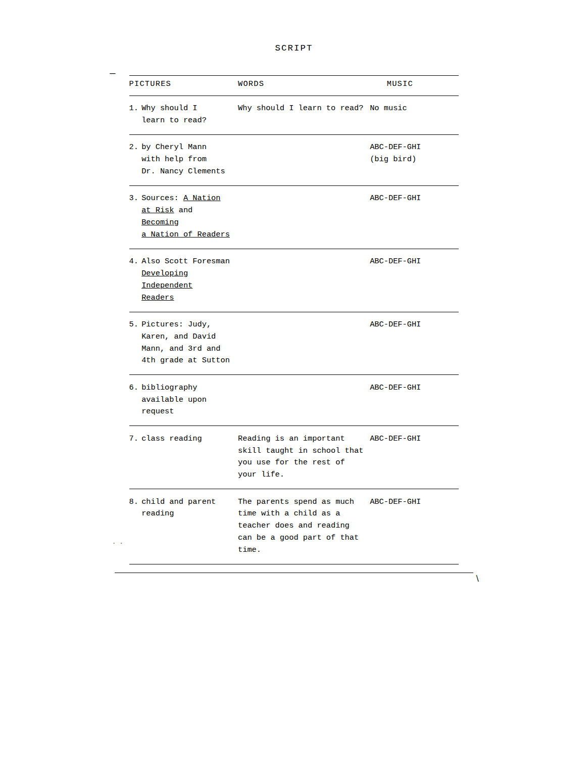—
SCRIPT
| PICTURES | WORDS | MUSIC |
| --- | --- | --- |
| 1. Why should I learn to read? | Why should I learn to read? | No music |
| 2. by Cheryl Mann with help from Dr. Nancy Clements | | ABC-DEF-GHI (big bird) |
| 3. Sources: A Nation at Risk and Becoming a Nation of Readers | | ABC-DEF-GHI |
| 4. Also Scott Foresman Developing Independent Readers | | ABC-DEF-GHI |
| 5. Pictures: Judy, Karen, and David Mann, and 3rd and 4th grade at Sutton | | ABC-DEF-GHI |
| 6. bibliography available upon request | | ABC-DEF-GHI |
| 7. class reading | Reading is an important skill taught in school that you use for the rest of your life. | ABC-DEF-GHI |
| 8. child and parent reading | The parents spend as much time with a child as a teacher does and reading can be a good part of that time. | ABC-DEF-GHI |
· ·
\